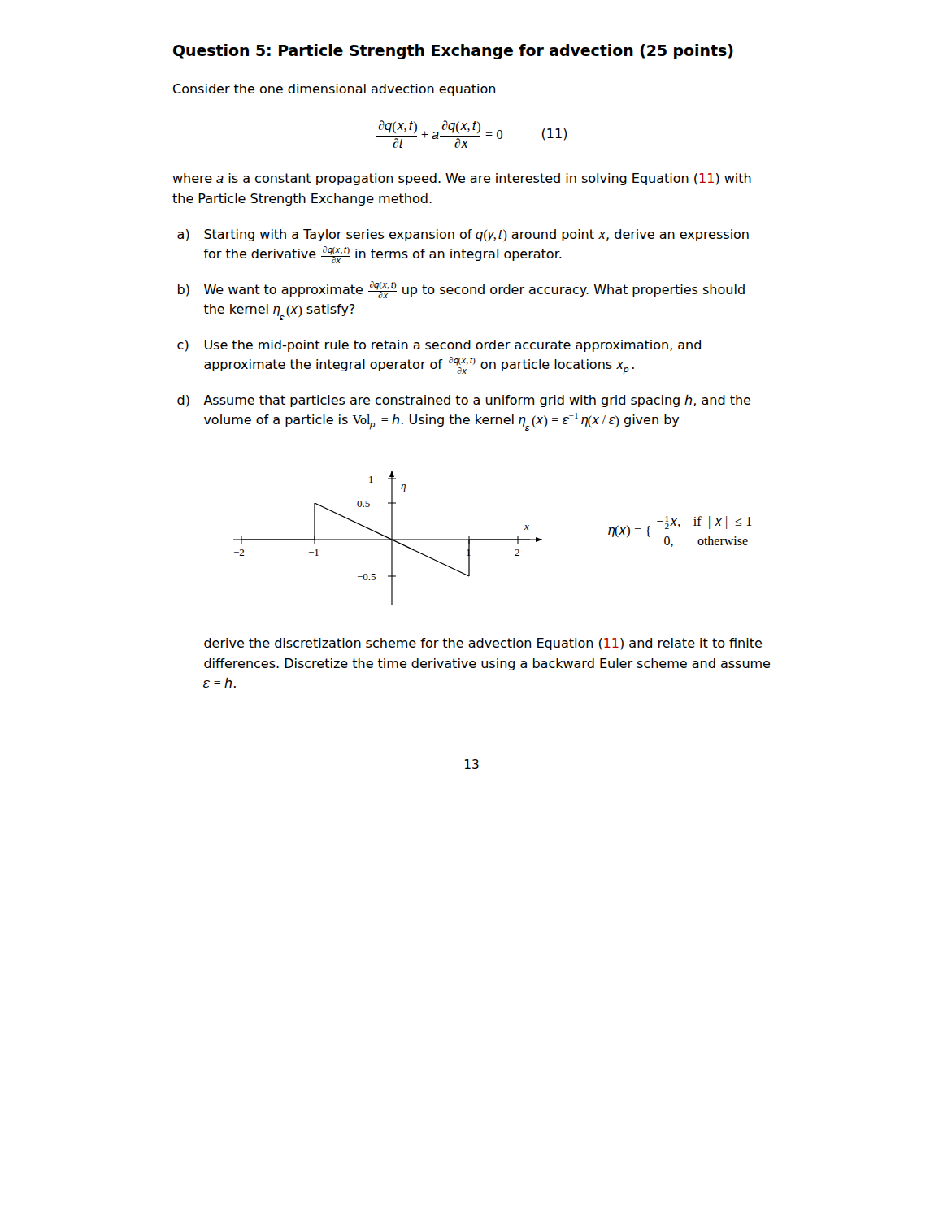Question 5: Particle Strength Exchange for advection (25 points)
Consider the one dimensional advection equation
∂q(x,t) ∂t + a ∂q(x,t) ∂x = 0
(11)
where a is a constant propagation speed. We are interested in solving Equation (11) with the Particle Strength Exchange method.
Starting with a Taylor series expansion of q(y,t) around point x, derive an expression for the derivative ∂q(x,t)∂x in terms of an integral operator.
We want to approximate ∂q(x,t)∂x up to second order accuracy. What properties should the kernel ηε(x) satisfy?
Use the mid-point rule to retain a second order accurate approximation, and approximate the integral operator of ∂q(x,t)∂x on particle locations xp.
Assume that particles are constrained to a uniform grid with grid spacing h, and the volume of a particle is Volp=h. Using the kernel ηε(x)=ε−1η(x/ε) given by
1 η 0.5 −0.5 −2 −1 1 2 x
η(x)= { −12x, if |x|≤1 0, otherwise
derive the discretization scheme for the advection Equation (11) and relate it to finite differences. Discretize the time derivative using a backward Euler scheme and assume ε=h.
13